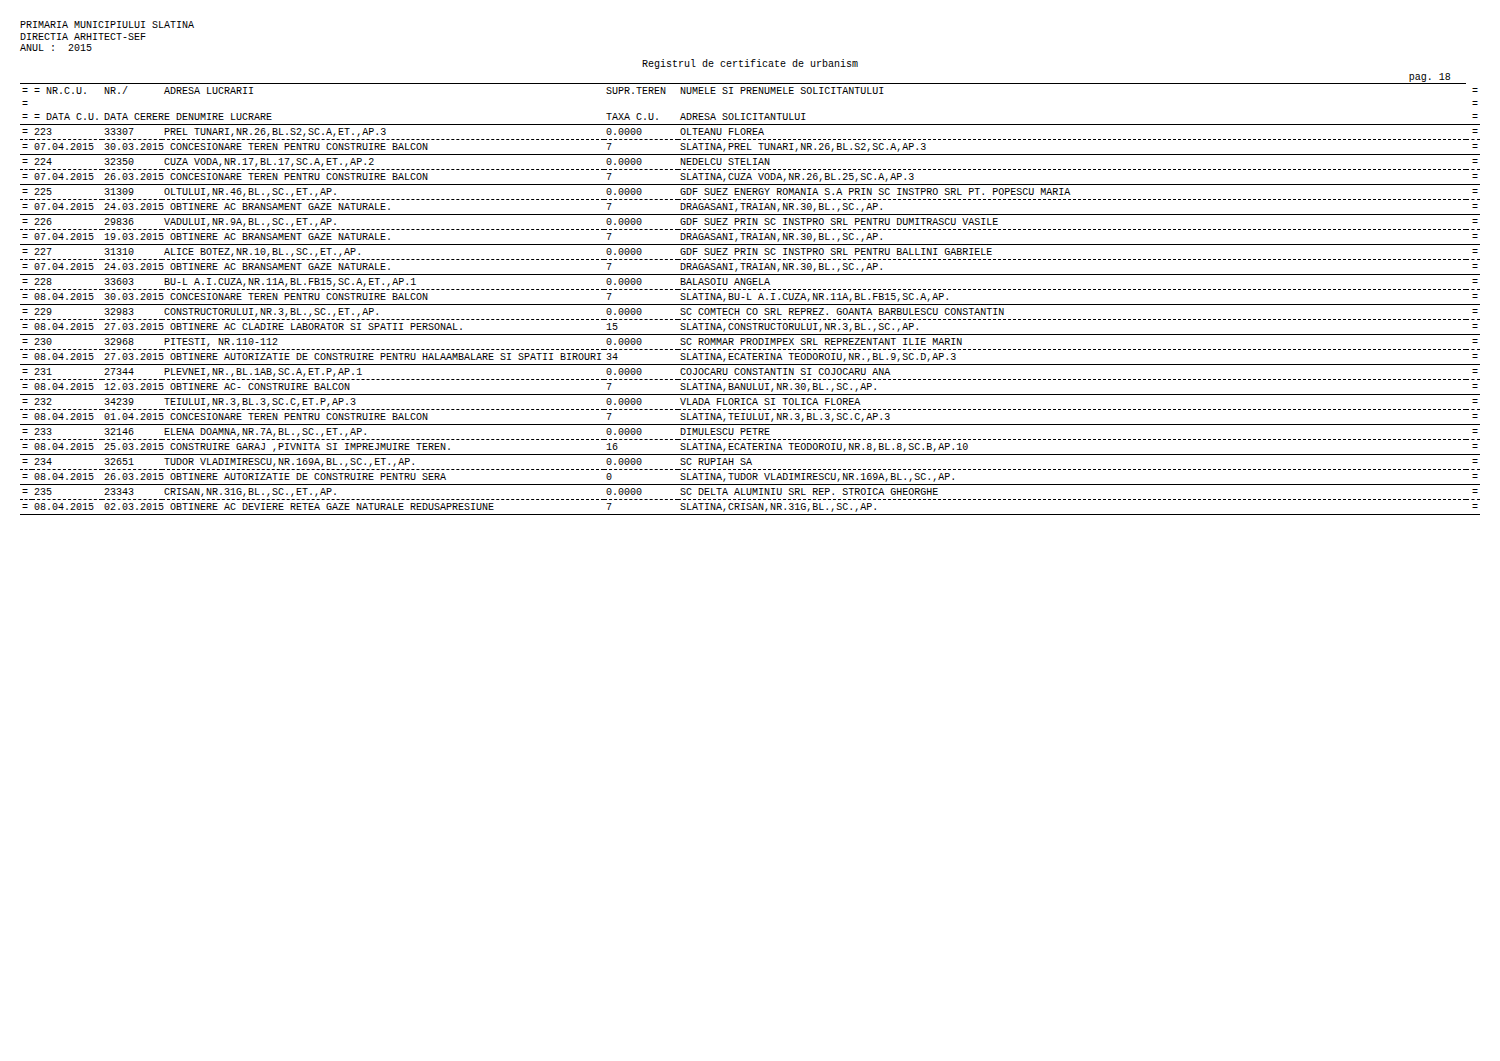PRIMARIA MUNICIPIULUI SLATINA DIRECTIA ARHITECT-SEF ANUL : 2015
Registrul de certificate de urbanism
pag. 18
| = | = NR.C.U. | NR./ | ADRESA LUCRARII | SUPR.TEREN | NUMELE SI PRENUMELE SOLICITANTULUI | = |
| = | | = |
| = | = DATA C.U. | DATA CERERE DENUMIRE LUCRARE | TAXA C.U. | ADRESA SOLICITANTULUI | = |
| = | 223 | 33307 | PREL TUNARI,NR.26,BL.S2,SC.A,ET.,AP.3 | 0.0000 | OLTEANU FLOREA | = |
| = | 07.04.2015 | 30.03.2015 CONCESIONARE TEREN PENTRU CONSTRUIRE BALCON | 7 | SLATINA,PREL TUNARI,NR.26,BL.S2,SC.A,AP.3 | = |
| = | 224 | 32350 | CUZA VODA,NR.17,BL.17,SC.A,ET.,AP.2 | 0.0000 | NEDELCU STELIAN | = |
| = | 07.04.2015 | 26.03.2015 CONCESIONARE TEREN PENTRU CONSTRUIRE BALCON | 7 | SLATINA,CUZA VODA,NR.26,BL.25,SC.A,AP.3 | = |
| = | 225 | 31309 | OLTULUI,NR.46,BL.,SC.,ET.,AP. | 0.0000 | GDF SUEZ ENERGY ROMANIA S.A PRIN SC INSTPRO SRL PT. POPESCU MARIA | = |
| = | 07.04.2015 | 24.03.2015 OBTINERE AC BRANSAMENT GAZE NATURALE. | 7 | DRAGASANI,TRAIAN,NR.30,BL.,SC.,AP. | = |
| = | 226 | 29836 | VADULUI,NR.9A,BL.,SC.,ET.,AP. | 0.0000 | GDF SUEZ PRIN SC INSTPRO SRL PENTRU DUMITRASCU VASILE | = |
| = | 07.04.2015 | 19.03.2015 OBTINERE AC BRANSAMENT GAZE NATURALE. | 7 | DRAGASANI,TRAIAN,NR.30,BL.,SC.,AP. | = |
| = | 227 | 31310 | ALICE BOTEZ,NR.10,BL.,SC.,ET.,AP. | 0.0000 | GDF SUEZ PRIN SC INSTPRO SRL PENTRU BALLINI GABRIELE | = |
| = | 07.04.2015 | 24.03.2015 OBTINERE AC BRANSAMENT GAZE NATURALE. | 7 | DRAGASANI,TRAIAN,NR.30,BL.,SC.,AP. | = |
| = | 228 | 33603 | BU-L A.I.CUZA,NR.11A,BL.FB15,SC.A,ET.,AP.1 | 0.0000 | BALASOIU ANGELA | = |
| = | 08.04.2015 | 30.03.2015 CONCESIONARE TEREN PENTRU CONSTRUIRE BALCON | 7 | SLATINA,BU-L A.I.CUZA,NR.11A,BL.FB15,SC.A,AP. | = |
| = | 229 | 32983 | CONSTRUCTORULUI,NR.3,BL.,SC.,ET.,AP. | 0.0000 | SC COMTECH CO SRL REPREZ. GOANTA BARBULESCU CONSTANTIN | = |
| = | 08.04.2015 | 27.03.2015 OBTINERE AC CLADIRE LABORATOR SI SPATII PERSONAL. | 15 | SLATINA,CONSTRUCTORULUI,NR.3,BL.,SC.,AP. | = |
| = | 230 | 32968 | PITESTI, NR.110-112 | 0.0000 | SC ROMMAR PRODIMPEX SRL REPREZENTANT ILIE MARIN | = |
| = | 08.04.2015 | 27.03.2015 OBTINERE AUTORIZATIE DE CONSTRUIRE PENTRU HALAAMBALARE SI SPATII BIROURI | 34 | SLATINA,ECATERINA TEODOROIU,NR.,BL.9,SC.D,AP.3 | = |
| = | 231 | 27344 | PLEVNEI,NR.,BL.1AB,SC.A,ET.P,AP.1 | 0.0000 | COJOCARU CONSTANTIN SI COJOCARU ANA | = |
| = | 08.04.2015 | 12.03.2015 OBTINERE AC- CONSTRUIRE BALCON | 7 | SLATINA,BANULUI,NR.30,BL.,SC.,AP. | = |
| = | 232 | 34239 | TEIULUI,NR.3,BL.3,SC.C,ET.P,AP.3 | 0.0000 | VLADA FLORICA SI TOLICA FLOREA | = |
| = | 08.04.2015 | 01.04.2015 CONCESIONARE TEREN PENTRU CONSTRUIRE BALCON | 7 | SLATINA,TEIULUI,NR.3,BL.3,SC.C,AP.3 | = |
| = | 233 | 32146 | ELENA DOAMNA,NR.7A,BL.,SC.,ET.,AP. | 0.0000 | DIMULESCU PETRE | = |
| = | 08.04.2015 | 25.03.2015 CONSTRUIRE GARAJ ,PIVNITA SI IMPREJMUIRE TEREN. | 16 | SLATINA,ECATERINA TEODOROIU,NR.8,BL.8,SC.B,AP.10 | = |
| = | 234 | 32651 | TUDOR VLADIMIRESCU,NR.169A,BL.,SC.,ET.,AP. | 0.0000 | SC RUPIAH SA | = |
| = | 08.04.2015 | 26.03.2015 OBTINERE AUTORIZATIE DE CONSTRUIRE PENTRU SERA | 0 | SLATINA,TUDOR VLADIMIRESCU,NR.169A,BL.,SC.,AP. | = |
| = | 235 | 23343 | CRISAN,NR.31G,BL.,SC.,ET.,AP. | 0.0000 | SC DELTA ALUMINIU SRL REP. STROICA GHEORGHE | = |
| = | 08.04.2015 | 02.03.2015 OBTINERE AC DEVIERE RETEA GAZE NATURALE REDUSAPRESIUNE | 7 | SLATINA,CRISAN,NR.31G,BL.,SC.,AP. | = |